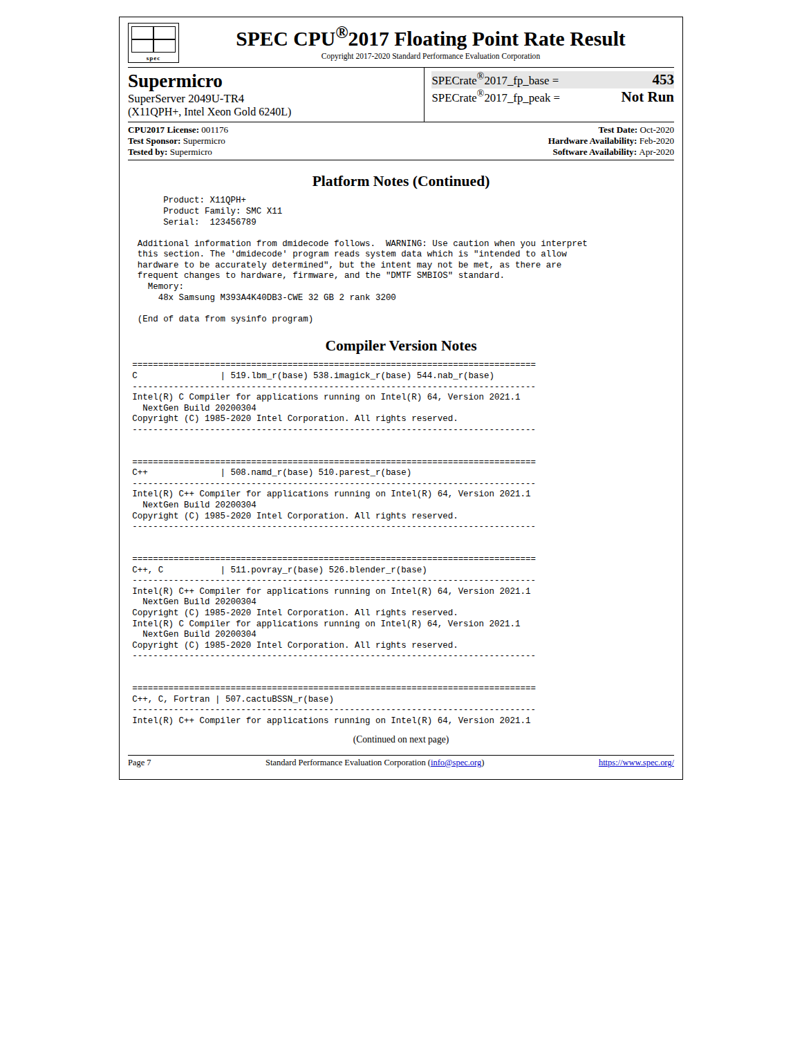spec
SPEC CPU®2017 Floating Point Rate Result
Copyright 2017-2020 Standard Performance Evaluation Corporation
Supermicro
SuperServer 2049U-TR4
(X11QPH+, Intel Xeon Gold 6240L)
SPECrate®2017_fp_base =453
SPECrate®2017_fp_peak =Not Run
CPU2017 License:
001176
Test Sponsor:
Supermicro
Tested by:
Supermicro
Test Date:
Oct-2020
Hardware Availability:
Feb-2020
Software Availability:
Apr-2020
Platform Notes (Continued)
      Product: X11QPH+
      Product Family: SMC X11
      Serial:  123456789

 Additional information from dmidecode follows.  WARNING: Use caution when you interpret
 this section. The 'dmidecode' program reads system data which is "intended to allow
 hardware to be accurately determined", but the intent may not be met, as there are
 frequent changes to hardware, firmware, and the "DMTF SMBIOS" standard.
   Memory:
     48x Samsung M393A4K40DB3-CWE 32 GB 2 rank 3200

 (End of data from sysinfo program)
Compiler Version Notes
==============================================================================
C                | 519.lbm_r(base) 538.imagick_r(base) 544.nab_r(base)
------------------------------------------------------------------------------
Intel(R) C Compiler for applications running on Intel(R) 64, Version 2021.1
  NextGen Build 20200304
Copyright (C) 1985-2020 Intel Corporation. All rights reserved.
------------------------------------------------------------------------------


==============================================================================
C++              | 508.namd_r(base) 510.parest_r(base)
------------------------------------------------------------------------------
Intel(R) C++ Compiler for applications running on Intel(R) 64, Version 2021.1
  NextGen Build 20200304
Copyright (C) 1985-2020 Intel Corporation. All rights reserved.
------------------------------------------------------------------------------


==============================================================================
C++, C           | 511.povray_r(base) 526.blender_r(base)
------------------------------------------------------------------------------
Intel(R) C++ Compiler for applications running on Intel(R) 64, Version 2021.1
  NextGen Build 20200304
Copyright (C) 1985-2020 Intel Corporation. All rights reserved.
Intel(R) C Compiler for applications running on Intel(R) 64, Version 2021.1
  NextGen Build 20200304
Copyright (C) 1985-2020 Intel Corporation. All rights reserved.
------------------------------------------------------------------------------


==============================================================================
C++, C, Fortran | 507.cactuBSSN_r(base)
------------------------------------------------------------------------------
Intel(R) C++ Compiler for applications running on Intel(R) 64, Version 2021.1
(Continued on next page)
Page 7 Standard Performance Evaluation Corporation (info@spec.org) https://www.spec.org/